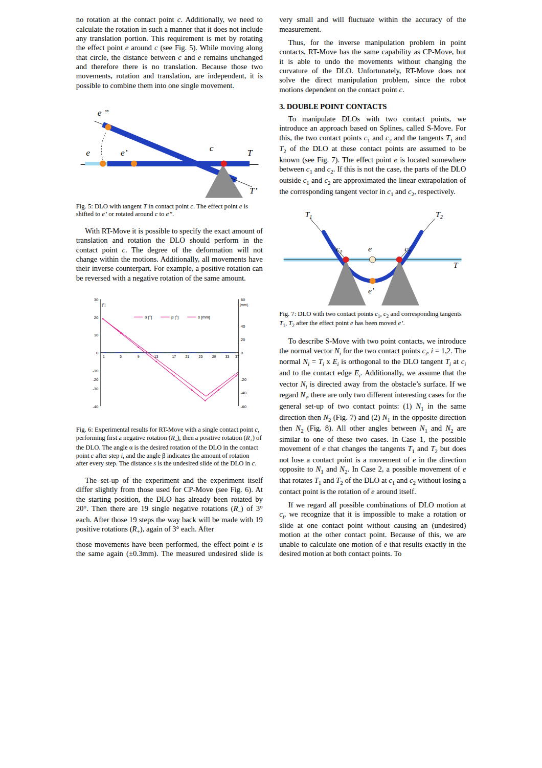no rotation at the contact point c. Additionally, we need to calculate the rotation in such a manner that it does not include any translation portion. This requirement is met by rotating the effect point e around c (see Fig. 5). While moving along that circle, the distance between c and e remains unchanged and therefore there is no translation. Because those two movements, rotation and translation, are independent, it is possible to combine them into one single movement.
e ’’ e e’ c T T’
Fig. 5: DLO with tangent T in contact point c. The effect point e is shifted to e’ or rotated around c to e’’.
With RT-Move it is possible to specify the exact amount of translation and rotation the DLO should perform in the contact point c. The degree of the deformation will not change within the motions. Additionally, all movements have their inverse counterpart. For example, a positive rotation can be reversed with a negative rotation of the same amount.
30 20 10 0 -10 -20 -30 -40 [°] 60 40 20 0 -20 -40 -60 [mm] α [°] β [°] s [mm] 1 5 9 13 17 21 25 29 33 37
Fig. 6: Experimental results for RT-Move with a single contact point c, performing first a negative rotation (R–), then a positive rotation (R+) of the DLO. The angle α is the desired rotation of the DLO in the contact point c after step i, and the angle β indicates the amount of rotation after every step. The distance s is the undesired slide of the DLO in c.
The set-up of the experiment and the experiment itself differ slightly from those used for CP-Move (see Fig. 6). At the starting position, the DLO has already been rotated by 20°. Then there are 19 single negative rotations (R–) of 3° each. After those 19 steps the way back will be made with 19 positive rotations (R+), again of 3° each. After
those movements have been performed, the effect point e is the same again (±0.3mm). The measured undesired slide is very small and will fluctuate within the accuracy of the measurement.
Thus, for the inverse manipulation problem in point contacts, RT-Move has the same capability as CP-Move, but it is able to undo the movements without changing the curvature of the DLO. Unfortunately, RT-Move does not solve the direct manipulation problem, since the robot motions dependent on the contact point c.
3. DOUBLE POINT CONTACTS
To manipulate DLOs with two contact points, we introduce an approach based on Splines, called S-Move. For this, the two contact points c1 and c2 and the tangents T1 and T2 of the DLO at these contact points are assumed to be known (see Fig. 7). The effect point e is located somewhere between c1 and c2. If this is not the case, the parts of the DLO outside c1 and c2 are approximated the linear extrapolation of the corresponding tangent vector in c1 and c2, respectively.
T1 T2 c1 c2 e e’ T
Fig. 7: DLO with two contact points c1, c2 and corresponding tangents T1, T2 after the effect point e has been moved e’.
To describe S-Move with two point contacts, we introduce the normal vector Ni for the two contact points ci, i = 1,2. The normal Ni = Ti x Ei is orthogonal to the DLO tangent Ti at ci and to the contact edge Ei. Additionally, we assume that the vector Ni is directed away from the obstacle’s surface. If we regard Ni, there are only two different interesting cases for the general set-up of two contact points: (1) N1 in the same direction then N2 (Fig. 7) and (2) N1 in the opposite direction then N2 (Fig. 8). All other angles between N1 and N2 are similar to one of these two cases. In Case 1, the possible movement of e that changes the tangents T1 and T2 but does not lose a contact point is a movement of e in the direction opposite to N1 and N2. In Case 2, a possible movement of e that rotates T1 and T2 of the DLO at c1 and c2 without losing a contact point is the rotation of e around itself.
If we regard all possible combinations of DLO motion at ci, we recognize that it is impossible to make a rotation or slide at one contact point without causing an (undesired) motion at the other contact point. Because of this, we are unable to calculate one motion of e that results exactly in the desired motion at both contact points. To